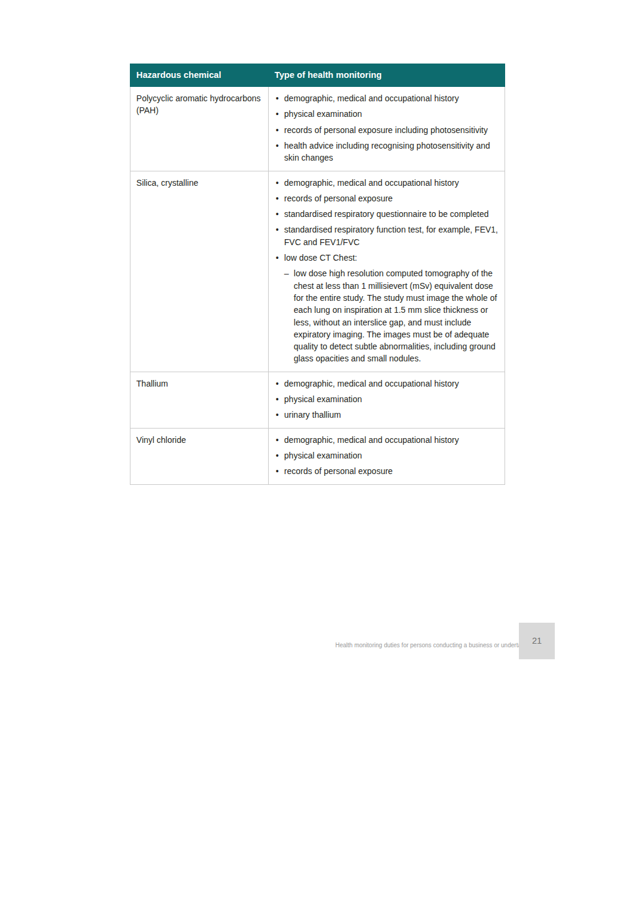| Hazardous chemical | Type of health monitoring |
| --- | --- |
| Polycyclic aromatic hydrocarbons (PAH) | demographic, medical and occupational history physical examination records of personal exposure including photosensitivity health advice including recognising photosensitivity and skin changes |
| Silica, crystalline | demographic, medical and occupational history records of personal exposure standardised respiratory questionnaire to be completed standardised respiratory function test, for example, FEV1, FVC and FEV1/FVC low dose CT Chest: low dose high resolution computed tomography of the chest at less than 1 millisievert (mSv) equivalent dose for the entire study. The study must image the whole of each lung on inspiration at 1.5 mm slice thickness or less, without an interslice gap, and must include expiratory imaging. The images must be of adequate quality to detect subtle abnormalities, including ground glass opacities and small nodules. |
| Thallium | demographic, medical and occupational history physical examination urinary thallium |
| Vinyl chloride | demographic, medical and occupational history physical examination records of personal exposure |
Health monitoring duties for persons conducting a business or undertaking: guide 21